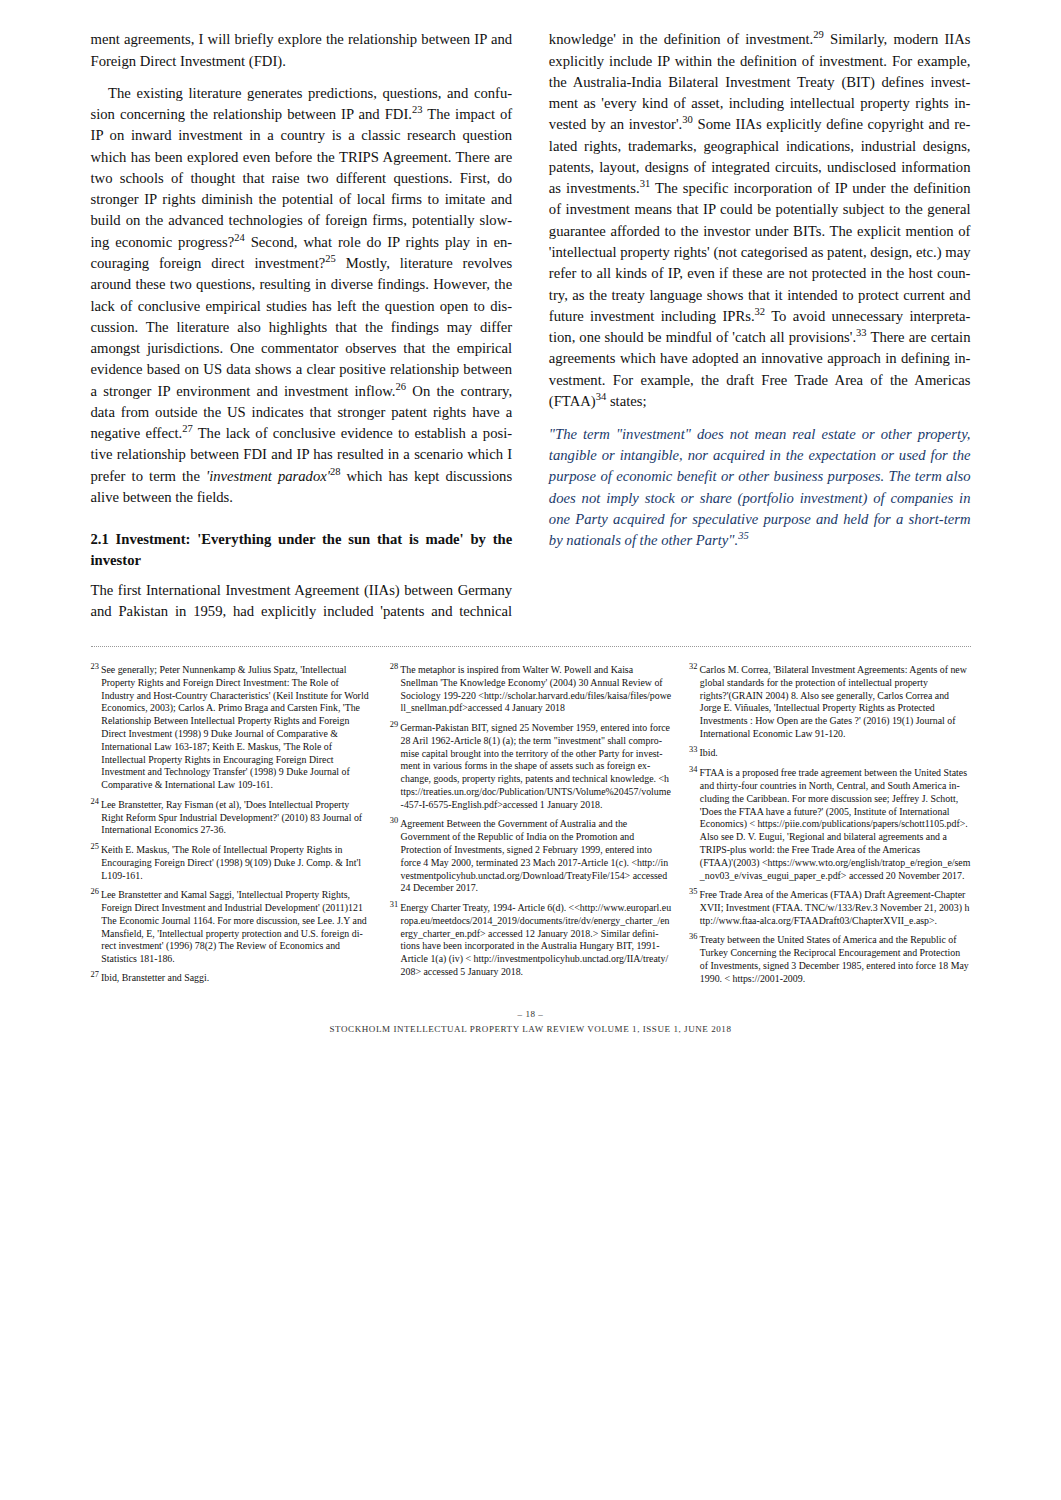ment agreements, I will briefly explore the relationship between IP and Foreign Direct Investment (FDI).
The existing literature generates predictions, questions, and confusion concerning the relationship between IP and FDI.23 The impact of IP on inward investment in a country is a classic research question which has been explored even before the TRIPS Agreement. There are two schools of thought that raise two different questions. First, do stronger IP rights diminish the potential of local firms to imitate and build on the advanced technologies of foreign firms, potentially slowing economic progress?24 Second, what role do IP rights play in encouraging foreign direct investment?25 Mostly, literature revolves around these two questions, resulting in diverse findings. However, the lack of conclusive empirical studies has left the question open to discussion. The literature also highlights that the findings may differ amongst jurisdictions. One commentator observes that the empirical evidence based on US data shows a clear positive relationship between a stronger IP environment and investment inflow.26 On the contrary, data from outside the US indicates that stronger patent rights have a negative effect.27 The lack of conclusive evidence to establish a positive relationship between FDI and IP has resulted in a scenario which I prefer to term the 'investment paradox'28 which has kept discussions alive between the fields.
2.1 Investment: 'Everything under the sun that is made' by the investor
The first International Investment Agreement (IIAs) between Germany and Pakistan in 1959, had explicitly included 'patents and technical knowledge' in the definition of investment.29 Similarly, modern IIAs explicitly include IP within the definition of investment. For example, the Australia-India Bilateral Investment Treaty (BIT) defines investment as 'every kind of asset, including intellectual property rights invested by an investor'.30 Some IIAs explicitly define copyright and related rights, trademarks, geographical indications, industrial designs, patents, layout, designs of integrated circuits, undisclosed information as investments.31 The specific incorporation of IP under the definition of investment means that IP could be potentially subject to the general guarantee afforded to the investor under BITs. The explicit mention of 'intellectual property rights' (not categorised as patent, design, etc.) may refer to all kinds of IP, even if these are not protected in the host country, as the treaty language shows that it intended to protect current and future investment including IPRs.32 To avoid unnecessary interpretation, one should be mindful of 'catch all provisions'.33 There are certain agreements which have adopted an innovative approach in defining investment. For example, the draft Free Trade Area of the Americas (FTAA)34 states;
"The term "investment" does not mean real estate or other property, tangible or intangible, nor acquired in the expectation or used for the purpose of economic benefit or other business purposes. The term also does not imply stock or share (portfolio investment) of companies in one Party acquired for speculative purpose and held for a short-term by nationals of the other Party".35
23 See generally; Peter Nunnenkamp & Julius Spatz, 'Intellectual Property Rights and Foreign Direct Investment: The Role of Industry and Host-Country Characteristics' (Keil Institute for World Economics, 2003); Carlos A. Primo Braga and Carsten Fink, 'The Relationship Between Intellectual Property Rights and Foreign Direct Investment (1998) 9 Duke Journal of Comparative & International Law 163-187; Keith E. Maskus, 'The Role of Intellectual Property Rights in Encouraging Foreign Direct Investment and Technology Transfer' (1998) 9 Duke Journal of Comparative & International Law 109-161.
24 Lee Branstetter, Ray Fisman (et al), 'Does Intellectual Property Right Reform Spur Industrial Development?' (2010) 83 Journal of International Economics 27-36.
25 Keith E. Maskus, 'The Role of Intellectual Property Rights in Encouraging Foreign Direct' (1998) 9(109) Duke J. Comp. & Int'l L109-161.
26 Lee Branstetter and Kamal Saggi, 'Intellectual Property Rights, Foreign Direct Investment and Industrial Development' (2011)121 The Economic Journal 1164. For more discussion, see Lee. J.Y and Mansfield, E, 'Intellectual property protection and U.S. foreign direct investment' (1996) 78(2) The Review of Economics and Statistics 181-186.
27 Ibid, Branstetter and Saggi.
28 The metaphor is inspired from Walter W. Powell and Kaisa Snellman 'The Knowledge Economy' (2004) 30 Annual Review of Sociology 199-220 <http://scholar.harvard.edu/files/kaisa/files/powell_snellman.pdf>accessed 4 January 2018
29 German-Pakistan BIT, signed 25 November 1959, entered into force 28 Aril 1962-Article 8(1) (a); the term "investment" shall compromise capital brought into the territory of the other Party for investment in various forms in the shape of assets such as foreign exchange, goods, property rights, patents and technical knowledge. <https://treaties.un.org/doc/Publication/UNTS/Volume%20457/volume-457-I-6575-English.pdf>accessed 1 January 2018.
30 Agreement Between the Government of Australia and the Government of the Republic of India on the Promotion and Protection of Investments, signed 2 February 1999, entered into force 4 May 2000, terminated 23 Mach 2017-Article 1(c). <http://investmentpolicyhub.unctad.org/Download/TreatyFile/154> accessed 24 December 2017.
31 Energy Charter Treaty, 1994- Article 6(d). <<http://www.europarl.europa.eu/meetdocs/2014_2019/documents/itre/dv/energy_charter_/energy_charter_en.pdf> accessed 12 January 2018.> Similar definitions have been incorporated in the Australia Hungary BIT, 1991- Article 1(a) (iv) < http://investmentpolicyhub.unctad.org/IIA/treaty/208> accessed 5 January 2018.
32 Carlos M. Correa, 'Bilateral Investment Agreements: Agents of new global standards for the protection of intellectual property rights?'(GRAIN 2004) 8. Also see generally, Carlos Correa and Jorge E. Viñuales, 'Intellectual Property Rights as Protected Investments : How Open are the Gates ?' (2016) 19(1) Journal of International Economic Law 91-120.
33 Ibid.
34 FTAA is a proposed free trade agreement between the United States and thirty-four countries in North, Central, and South America including the Caribbean. For more discussion see; Jeffrey J. Schott, 'Does the FTAA have a future?' (2005, Institute of International Economics) < https://piie.com/publications/papers/schott1105.pdf>. Also see D. V. Eugui, 'Regional and bilateral agreements and a TRIPS-plus world: the Free Trade Area of the Americas (FTAA)'(2003) <https://www.wto.org/english/tratop_e/region_e/sem_nov03_e/vivas_eugui_paper_e.pdf> accessed 20 November 2017.
35 Free Trade Area of the Americas (FTAA) Draft Agreement-Chapter XVII; Investment (FTAA. TNC/w/133/Rev.3 November 21, 2003) http://www.ftaa-alca.org/FTAADraft03/ChapterXVII_e.asp>.
36 Treaty between the United States of America and the Republic of Turkey Concerning the Reciprocal Encouragement and Protection of Investments, signed 3 December 1985, entered into force 18 May 1990. < https://2001-2009.
– 18 – STOCKHOLM INTELLECTUAL PROPERTY LAW REVIEW VOLUME 1, ISSUE 1, JUNE 2018